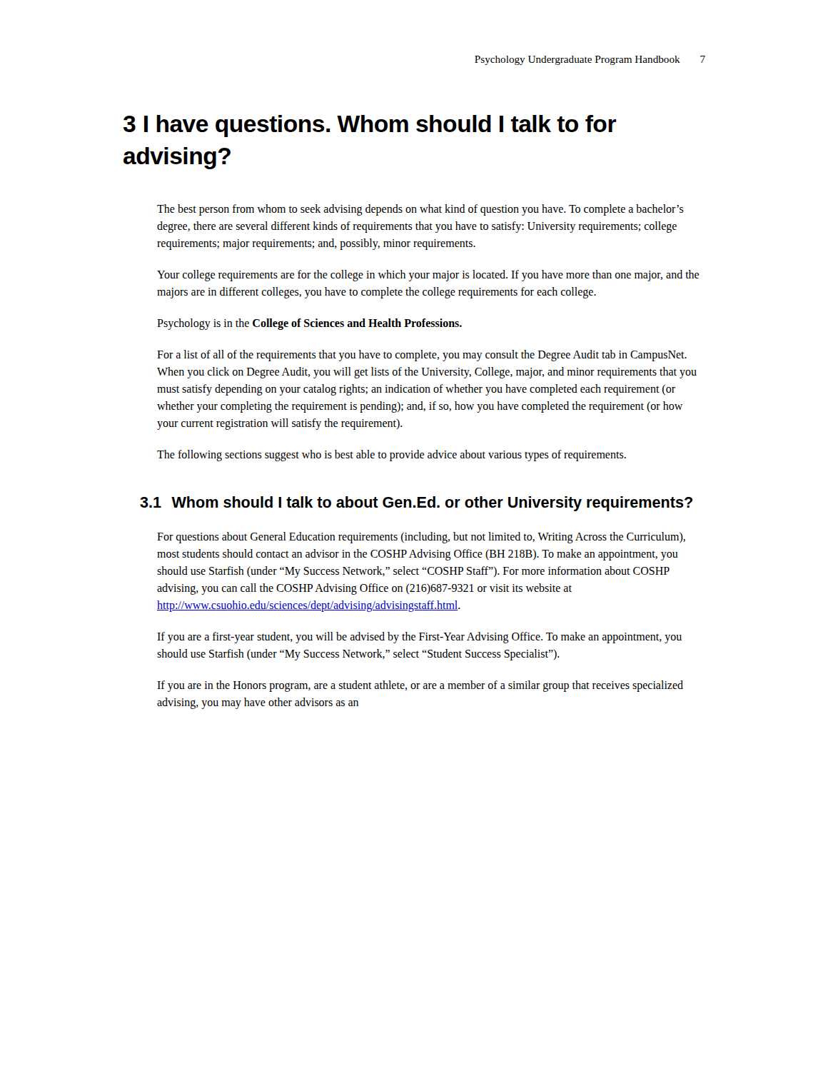Psychology Undergraduate Program Handbook 7
3 I have questions. Whom should I talk to for advising?
The best person from whom to seek advising depends on what kind of question you have. To complete a bachelor’s degree, there are several different kinds of requirements that you have to satisfy: University requirements; college requirements; major requirements; and, possibly, minor requirements.
Your college requirements are for the college in which your major is located. If you have more than one major, and the majors are in different colleges, you have to complete the college requirements for each college.
Psychology is in the College of Sciences and Health Professions.
For a list of all of the requirements that you have to complete, you may consult the Degree Audit tab in CampusNet. When you click on Degree Audit, you will get lists of the University, College, major, and minor requirements that you must satisfy depending on your catalog rights; an indication of whether you have completed each requirement (or whether your completing the requirement is pending); and, if so, how you have completed the requirement (or how your current registration will satisfy the requirement).
The following sections suggest who is best able to provide advice about various types of requirements.
3.1 Whom should I talk to about Gen.Ed. or other University requirements?
For questions about General Education requirements (including, but not limited to, Writing Across the Curriculum), most students should contact an advisor in the COSHP Advising Office (BH 218B). To make an appointment, you should use Starfish (under “My Success Network,” select “COSHP Staff”). For more information about COSHP advising, you can call the COSHP Advising Office on (216)687-9321 or visit its website at http://www.csuohio.edu/sciences/dept/advising/advisingstaff.html.
If you are a first-year student, you will be advised by the First-Year Advising Office. To make an appointment, you should use Starfish (under “My Success Network,” select “Student Success Specialist”).
If you are in the Honors program, are a student athlete, or are a member of a similar group that receives specialized advising, you may have other advisors as an